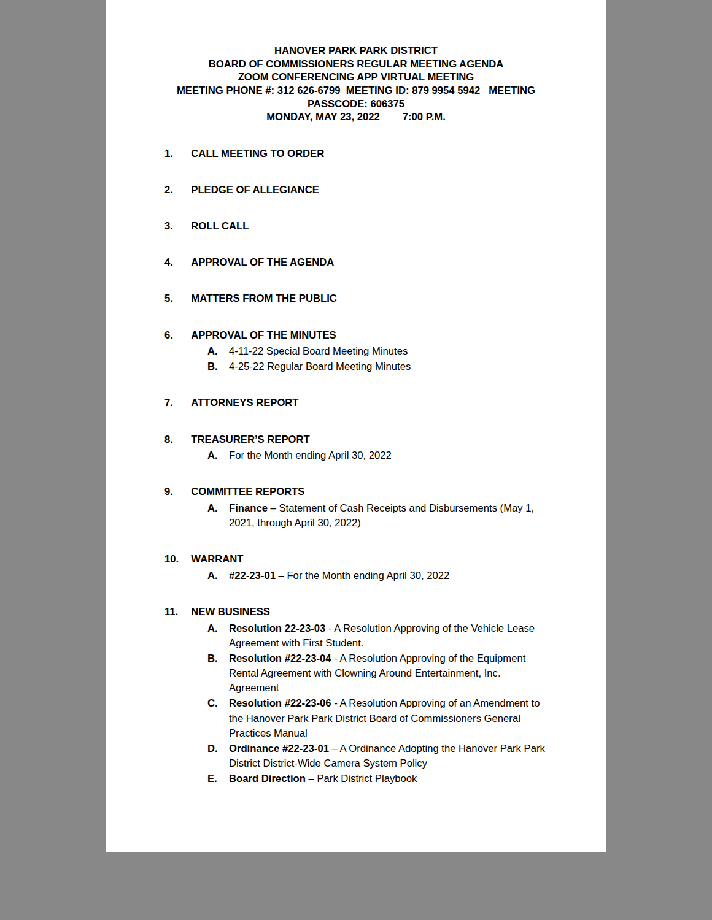HANOVER PARK PARK DISTRICT
BOARD OF COMMISSIONERS REGULAR MEETING AGENDA
ZOOM CONFERENCING APP VIRTUAL MEETING
MEETING PHONE #: 312 626-6799 MEETING ID: 879 9954 5942 MEETING PASSCODE: 606375
MONDAY, MAY 23, 2022 7:00 P.M.
Call Meeting to Order
Pledge of Allegiance
Roll Call
Approval of the Agenda
Matters from the Public
Approval of the Minutes
4-11-22 Special Board Meeting Minutes
4-25-22 Regular Board Meeting Minutes
Attorneys Report
Treasurer’s Report
For the Month ending April 30, 2022
Committee Reports
Finance – Statement of Cash Receipts and Disbursements (May 1, 2021, through April 30, 2022)
Warrant
#22-23-01 – For the Month ending April 30, 2022
New Business
Resolution 22-23-03 - A Resolution Approving of the Vehicle Lease Agreement with First Student.
Resolution #22-23-04 - A Resolution Approving of the Equipment Rental Agreement with Clowning Around Entertainment, Inc. Agreement
Resolution #22-23-06 - A Resolution Approving of an Amendment to the Hanover Park Park District Board of Commissioners General Practices Manual
Ordinance #22-23-01 – A Ordinance Adopting the Hanover Park Park District District-Wide Camera System Policy
Board Direction – Park District Playbook